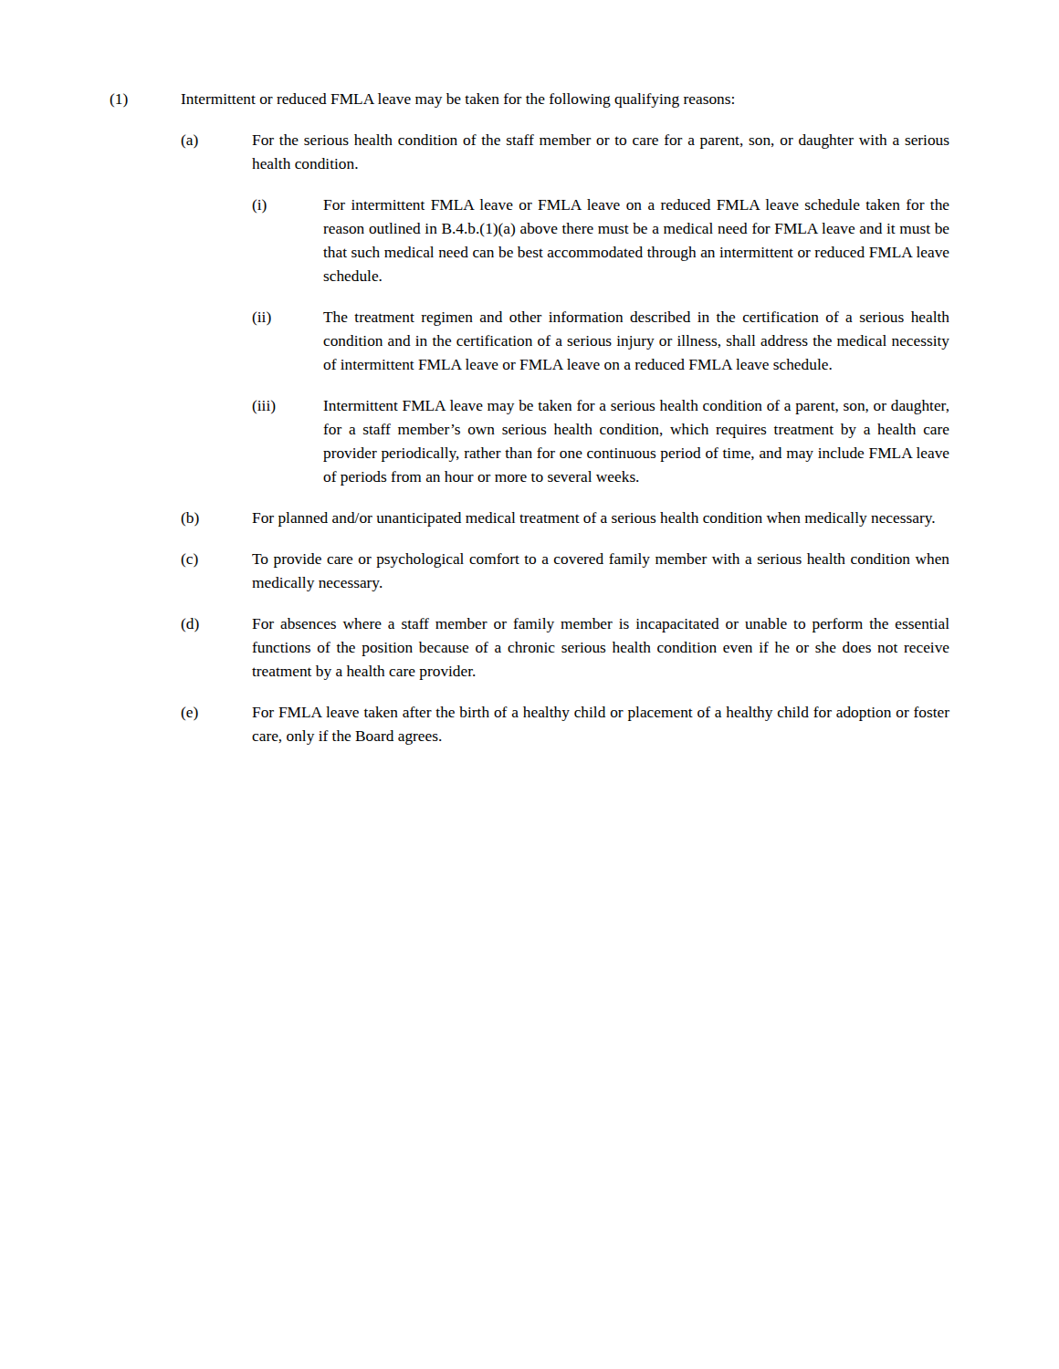(1)
Intermittent or reduced FMLA leave may be taken for the following qualifying reasons:
(a)
For the serious health condition of the staff member or to care for a parent, son, or daughter with a serious health condition.
(i)
For intermittent FMLA leave or FMLA leave on a reduced FMLA leave schedule taken for the reason outlined in B.4.b.(1)(a) above there must be a medical need for FMLA leave and it must be that such medical need can be best accommodated through an intermittent or reduced FMLA leave schedule.
(ii)
The treatment regimen and other information described in the certification of a serious health condition and in the certification of a serious injury or illness, shall address the medical necessity of intermittent FMLA leave or FMLA leave on a reduced FMLA leave schedule.
(iii)
Intermittent FMLA leave may be taken for a serious health condition of a parent, son, or daughter, for a staff member’s own serious health condition, which requires treatment by a health care provider periodically, rather than for one continuous period of time, and may include FMLA leave of periods from an hour or more to several weeks.
(b)
For planned and/or unanticipated medical treatment of a serious health condition when medically necessary.
(c)
To provide care or psychological comfort to a covered family member with a serious health condition when medically necessary.
(d)
For absences where a staff member or family member is incapacitated or unable to perform the essential functions of the position because of a chronic serious health condition even if he or she does not receive treatment by a health care provider.
(e)
For FMLA leave taken after the birth of a healthy child or placement of a healthy child for adoption or foster care, only if the Board agrees.